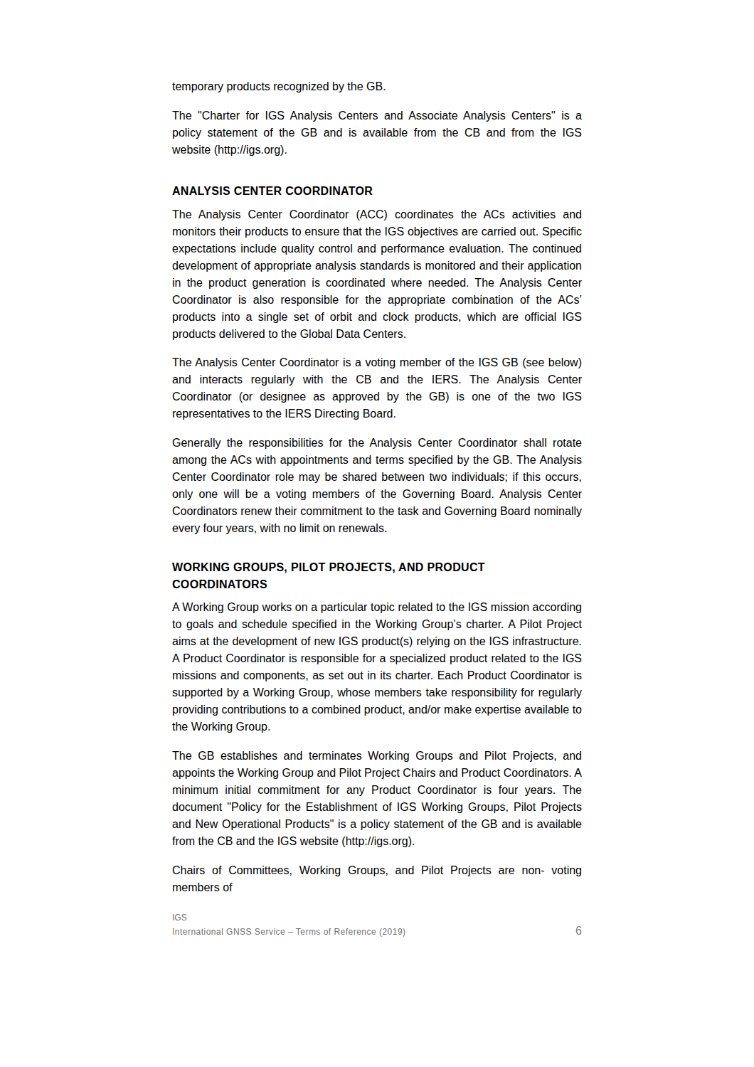temporary products recognized by the GB.
The "Charter for IGS Analysis Centers and Associate Analysis Centers" is a policy statement of the GB and is available from the CB and from the IGS website (http://igs.org).
Analysis Center Coordinator
The Analysis Center Coordinator (ACC) coordinates the ACs activities and monitors their products to ensure that the IGS objectives are carried out. Specific expectations include quality control and performance evaluation. The continued development of appropriate analysis standards is monitored and their application in the product generation is coordinated where needed. The Analysis Center Coordinator is also responsible for the appropriate combination of the ACs’ products into a single set of orbit and clock products, which are official IGS products delivered to the Global Data Centers.
The Analysis Center Coordinator is a voting member of the IGS GB (see below) and interacts regularly with the CB and the IERS. The Analysis Center Coordinator (or designee as approved by the GB) is one of the two IGS representatives to the IERS Directing Board.
Generally the responsibilities for the Analysis Center Coordinator shall rotate among the ACs with appointments and terms specified by the GB. The Analysis Center Coordinator role may be shared between two individuals; if this occurs, only one will be a voting members of the Governing Board. Analysis Center Coordinators renew their commitment to the task and Governing Board nominally every four years, with no limit on renewals.
Working Groups, Pilot Projects, and Product Coordinators
A Working Group works on a particular topic related to the IGS mission according to goals and schedule specified in the Working Group’s charter. A Pilot Project aims at the development of new IGS product(s) relying on the IGS infrastructure. A Product Coordinator is responsible for a specialized product related to the IGS missions and components, as set out in its charter. Each Product Coordinator is supported by a Working Group, whose members take responsibility for regularly providing contributions to a combined product, and/or make expertise available to the Working Group.
The GB establishes and terminates Working Groups and Pilot Projects, and appoints the Working Group and Pilot Project Chairs and Product Coordinators. A minimum initial commitment for any Product Coordinator is four years. The document "Policy for the Establishment of IGS Working Groups, Pilot Projects and New Operational Products" is a policy statement of the GB and is available from the CB and the IGS website (http://igs.org).
Chairs of Committees, Working Groups, and Pilot Projects are non- voting members of
IGS
International GNSS Service – Terms of Reference (2019) 6